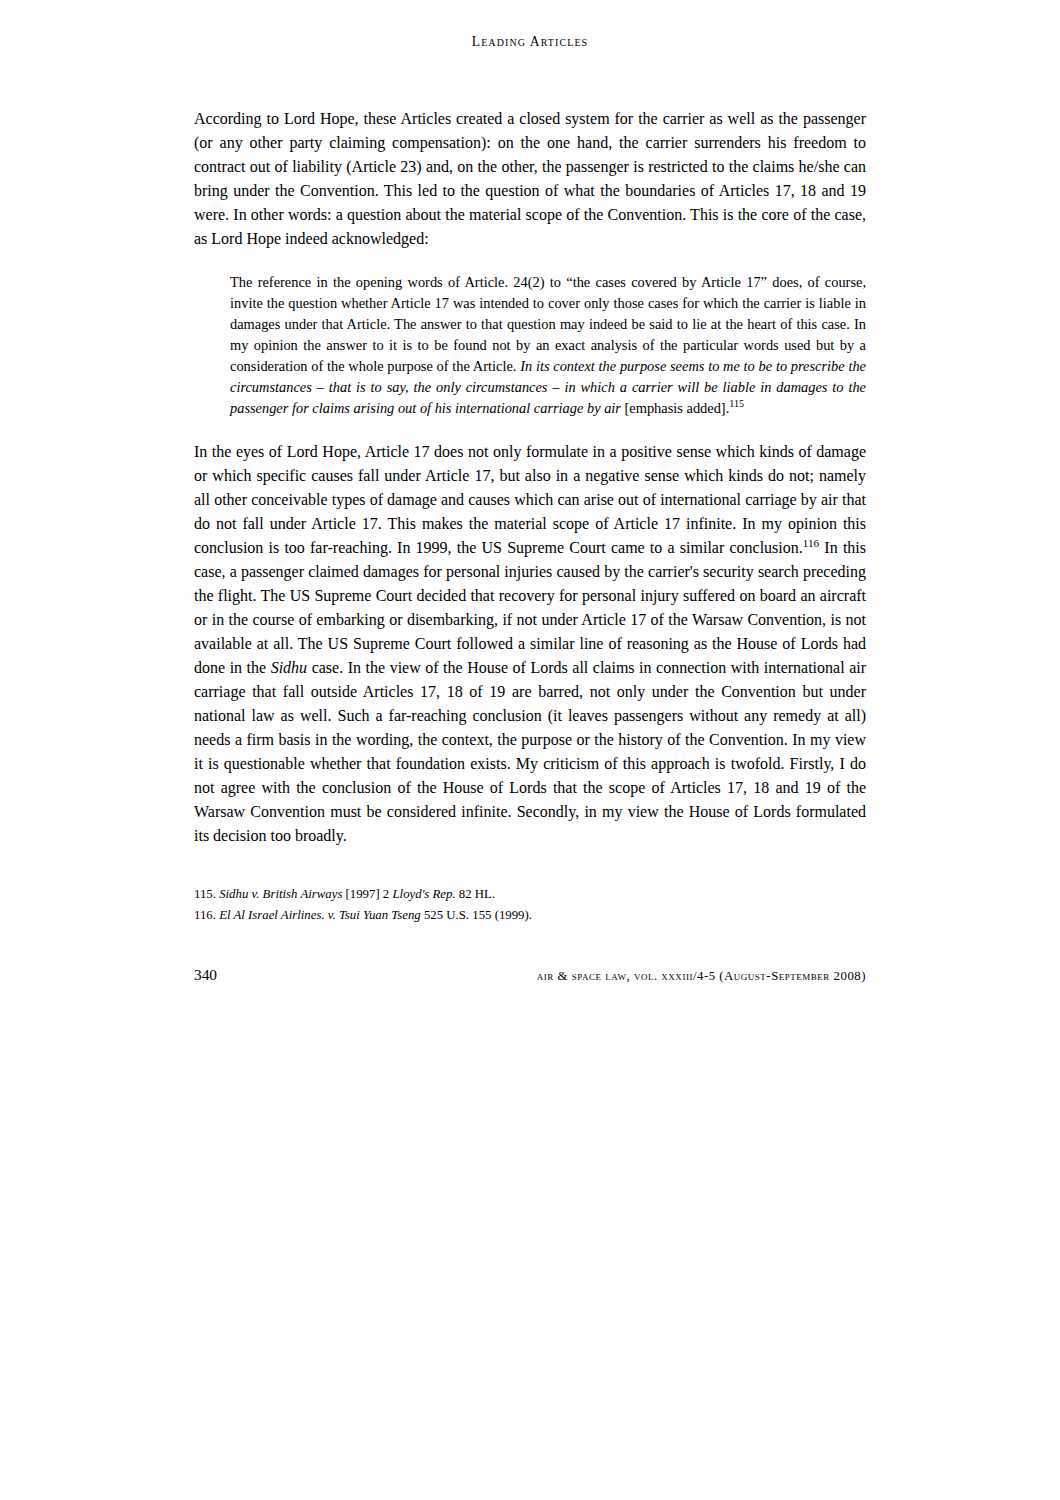Leading Articles
According to Lord Hope, these Articles created a closed system for the carrier as well as the passenger (or any other party claiming compensation): on the one hand, the carrier surrenders his freedom to contract out of liability (Article 23) and, on the other, the passenger is restricted to the claims he/she can bring under the Convention. This led to the question of what the boundaries of Articles 17, 18 and 19 were. In other words: a question about the material scope of the Convention. This is the core of the case, as Lord Hope indeed acknowledged:
The reference in the opening words of Article. 24(2) to “the cases covered by Article 17” does, of course, invite the question whether Article 17 was intended to cover only those cases for which the carrier is liable in damages under that Article. The answer to that question may indeed be said to lie at the heart of this case. In my opinion the answer to it is to be found not by an exact analysis of the particular words used but by a consideration of the whole purpose of the Article. In its context the purpose seems to me to be to prescribe the circumstances – that is to say, the only circumstances – in which a carrier will be liable in damages to the passenger for claims arising out of his international carriage by air [emphasis added].115
In the eyes of Lord Hope, Article 17 does not only formulate in a positive sense which kinds of damage or which specific causes fall under Article 17, but also in a negative sense which kinds do not; namely all other conceivable types of damage and causes which can arise out of international carriage by air that do not fall under Article 17. This makes the material scope of Article 17 infinite. In my opinion this conclusion is too far-reaching. In 1999, the US Supreme Court came to a similar conclusion.116 In this case, a passenger claimed damages for personal injuries caused by the carrier's security search preceding the flight. The US Supreme Court decided that recovery for personal injury suffered on board an aircraft or in the course of embarking or disembarking, if not under Article 17 of the Warsaw Convention, is not available at all. The US Supreme Court followed a similar line of reasoning as the House of Lords had done in the Sidhu case. In the view of the House of Lords all claims in connection with international air carriage that fall outside Articles 17, 18 of 19 are barred, not only under the Convention but under national law as well. Such a far-reaching conclusion (it leaves passengers without any remedy at all) needs a firm basis in the wording, the context, the purpose or the history of the Convention. In my view it is questionable whether that foundation exists. My criticism of this approach is twofold. Firstly, I do not agree with the conclusion of the House of Lords that the scope of Articles 17, 18 and 19 of the Warsaw Convention must be considered infinite. Secondly, in my view the House of Lords formulated its decision too broadly.
115. Sidhu v. British Airways [1997] 2 Lloyd's Rep. 82 HL.
116. El Al Israel Airlines. v. Tsui Yuan Tseng 525 U.S. 155 (1999).
340 air & space law, vol. xxxiii/4-5 (August-September 2008)